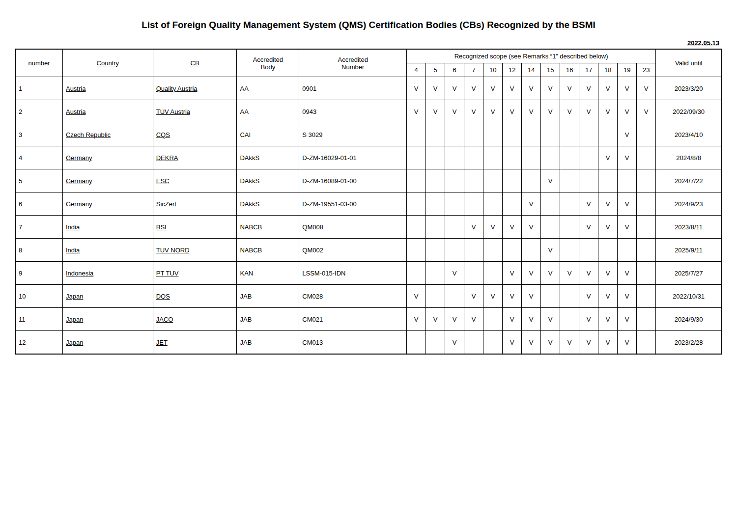List of Foreign Quality Management System (QMS) Certification Bodies (CBs) Recognized by the BSMI
2022.05.13
| number | Country | CB | Accredited Body | Accredited Number | Recognized scope (see Remarks “1” described below) | Valid until |
| --- | --- | --- | --- | --- | --- | --- |
| 4 | 5 | 6 | 7 | 10 | 12 | 14 | 15 | 16 | 17 | 18 | 19 | 23 |
| 1 | Austria | Quality Austria | AA | 0901 | V | V | V | V | V | V | V | V | V | V | V | V | V | 2023/3/20 |
| 2 | Austria | TUV Austria | AA | 0943 | V | V | V | V | V | V | V | V | V | V | V | V | V | 2022/09/30 |
| 3 | Czech Republic | CQS | CAI | S 3029 | | | | | | | | | | | | V | | 2023/4/10 |
| 4 | Germany | DEKRA | DAkkS | D-ZM-16029-01-01 | | | | | | | | | | | V | V | | 2024/8/8 |
| 5 | Germany | ESC | DAkkS | D-ZM-16089-01-00 | | | | | | | | V | | | | | | 2024/7/22 |
| 6 | Germany | SicZert | DAkkS | D-ZM-19551-03-00 | | | | | | | V | | | V | V | V | | 2024/9/23 |
| 7 | India | BSI | NABCB | QM008 | | | | V | V | V | V | | | V | V | V | | 2023/8/11 |
| 8 | India | TUV NORD | NABCB | QM002 | | | | | | | | V | | | | | | 2025/9/11 |
| 9 | Indonesia | PT TUV | KAN | LSSM-015-IDN | | | V | | | V | V | V | V | V | V | V | | 2025/7/27 |
| 10 | Japan | DQS | JAB | CM028 | V | | | V | V | V | V | | | V | V | V | | 2022/10/31 |
| 11 | Japan | JACO | JAB | CM021 | V | V | V | V | | V | V | V | | V | V | V | | 2024/9/30 |
| 12 | Japan | JET | JAB | CM013 | | | V | | | V | V | V | V | V | V | V | | 2023/2/28 |